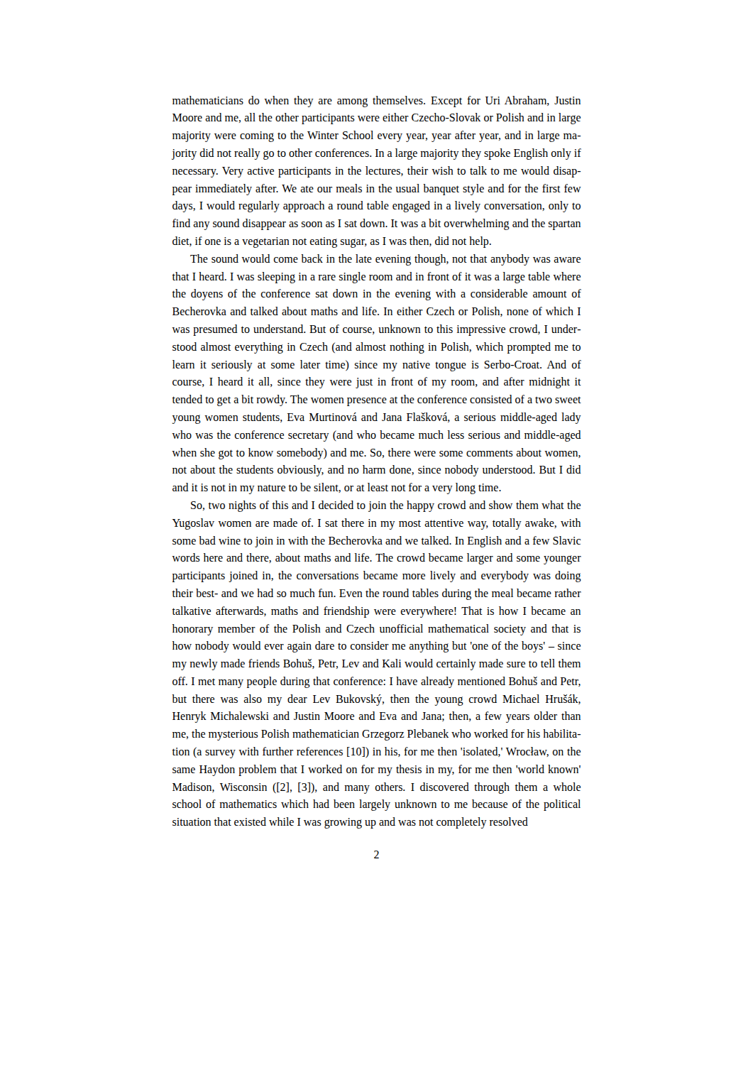mathematicians do when they are among themselves. Except for Uri Abraham, Justin Moore and me, all the other participants were either Czecho-Slovak or Polish and in large majority were coming to the Winter School every year, year after year, and in large majority did not really go to other conferences. In a large majority they spoke English only if necessary. Very active participants in the lectures, their wish to talk to me would disappear immediately after. We ate our meals in the usual banquet style and for the first few days, I would regularly approach a round table engaged in a lively conversation, only to find any sound disappear as soon as I sat down. It was a bit overwhelming and the spartan diet, if one is a vegetarian not eating sugar, as I was then, did not help.
The sound would come back in the late evening though, not that anybody was aware that I heard. I was sleeping in a rare single room and in front of it was a large table where the doyens of the conference sat down in the evening with a considerable amount of Becherovka and talked about maths and life. In either Czech or Polish, none of which I was presumed to understand. But of course, unknown to this impressive crowd, I understood almost everything in Czech (and almost nothing in Polish, which prompted me to learn it seriously at some later time) since my native tongue is Serbo-Croat. And of course, I heard it all, since they were just in front of my room, and after midnight it tended to get a bit rowdy. The women presence at the conference consisted of a two sweet young women students, Eva Murtinová and Jana Flašková, a serious middle-aged lady who was the conference secretary (and who became much less serious and middle-aged when she got to know somebody) and me. So, there were some comments about women, not about the students obviously, and no harm done, since nobody understood. But I did and it is not in my nature to be silent, or at least not for a very long time.
So, two nights of this and I decided to join the happy crowd and show them what the Yugoslav women are made of. I sat there in my most attentive way, totally awake, with some bad wine to join in with the Becherovka and we talked. In English and a few Slavic words here and there, about maths and life. The crowd became larger and some younger participants joined in, the conversations became more lively and everybody was doing their best- and we had so much fun. Even the round tables during the meal became rather talkative afterwards, maths and friendship were everywhere! That is how I became an honorary member of the Polish and Czech unofficial mathematical society and that is how nobody would ever again dare to consider me anything but 'one of the boys' – since my newly made friends Bohuš, Petr, Lev and Kali would certainly made sure to tell them off. I met many people during that conference: I have already mentioned Bohuš and Petr, but there was also my dear Lev Bukovský, then the young crowd Michael Hrušák, Henryk Michalewski and Justin Moore and Eva and Jana; then, a few years older than me, the mysterious Polish mathematician Grzegorz Plebanek who worked for his habilitation (a survey with further references [10]) in his, for me then 'isolated,' Wrocław, on the same Haydon problem that I worked on for my thesis in my, for me then 'world known' Madison, Wisconsin ([2], [3]), and many others. I discovered through them a whole school of mathematics which had been largely unknown to me because of the political situation that existed while I was growing up and was not completely resolved
2